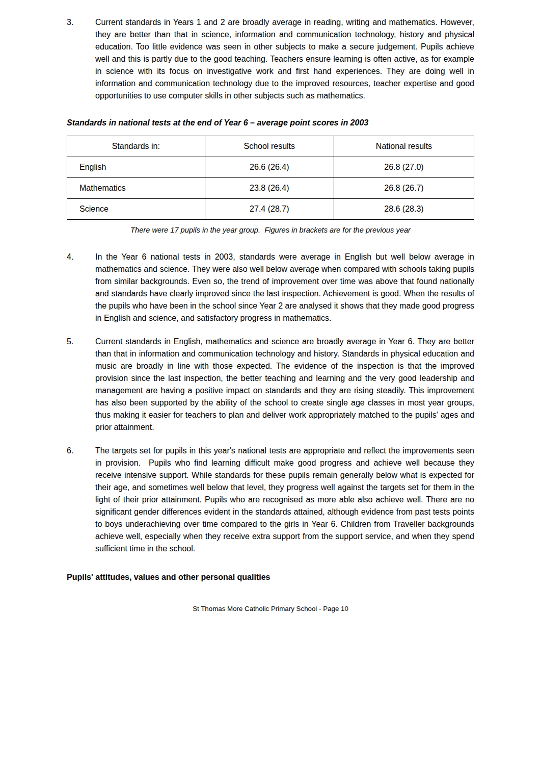Current standards in Years 1 and 2 are broadly average in reading, writing and mathematics. However, they are better than that in science, information and communication technology, history and physical education. Too little evidence was seen in other subjects to make a secure judgement. Pupils achieve well and this is partly due to the good teaching. Teachers ensure learning is often active, as for example in science with its focus on investigative work and first hand experiences. They are doing well in information and communication technology due to the improved resources, teacher expertise and good opportunities to use computer skills in other subjects such as mathematics.
Standards in national tests at the end of Year 6 – average point scores in 2003
| Standards in: | School results | National results |
| --- | --- | --- |
| English | 26.6 (26.4) | 26.8 (27.0) |
| Mathematics | 23.8 (26.4) | 26.8 (26.7) |
| Science | 27.4 (28.7) | 28.6 (28.3) |
There were 17 pupils in the year group. Figures in brackets are for the previous year
In the Year 6 national tests in 2003, standards were average in English but well below average in mathematics and science. They were also well below average when compared with schools taking pupils from similar backgrounds. Even so, the trend of improvement over time was above that found nationally and standards have clearly improved since the last inspection. Achievement is good. When the results of the pupils who have been in the school since Year 2 are analysed it shows that they made good progress in English and science, and satisfactory progress in mathematics.
Current standards in English, mathematics and science are broadly average in Year 6. They are better than that in information and communication technology and history. Standards in physical education and music are broadly in line with those expected. The evidence of the inspection is that the improved provision since the last inspection, the better teaching and learning and the very good leadership and management are having a positive impact on standards and they are rising steadily. This improvement has also been supported by the ability of the school to create single age classes in most year groups, thus making it easier for teachers to plan and deliver work appropriately matched to the pupils' ages and prior attainment.
The targets set for pupils in this year's national tests are appropriate and reflect the improvements seen in provision. Pupils who find learning difficult make good progress and achieve well because they receive intensive support. While standards for these pupils remain generally below what is expected for their age, and sometimes well below that level, they progress well against the targets set for them in the light of their prior attainment. Pupils who are recognised as more able also achieve well. There are no significant gender differences evident in the standards attained, although evidence from past tests points to boys underachieving over time compared to the girls in Year 6. Children from Traveller backgrounds achieve well, especially when they receive extra support from the support service, and when they spend sufficient time in the school.
Pupils' attitudes, values and other personal qualities
St Thomas More Catholic Primary School - Page 10